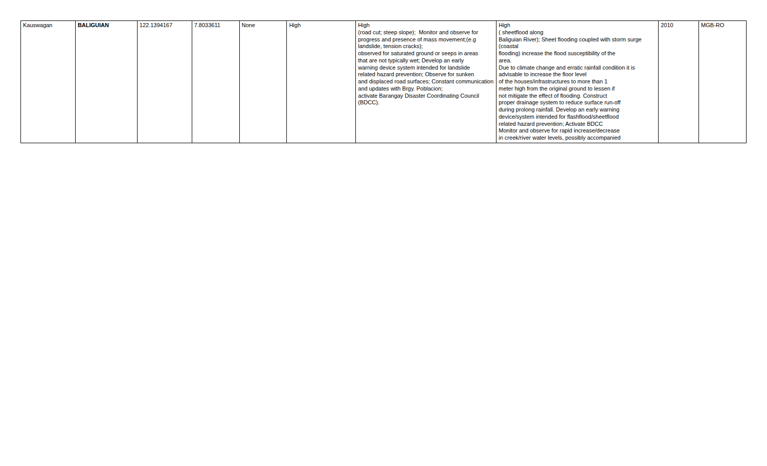| Kauswagan | BALIGUIAN | 122.1394167 | 7.8033611 | None | High | High (road cut; steep slope); Monitor and observe for progress and presence of mass movement;(e.g landslide, tension cracks); observed for saturated ground or seeps in areas that are not typically wet; Develop an early warning device system intended for landslide related hazard prevention; Observe for sunken and displaced road surfaces; Constant communication and updates with Brgy. Poblacion; activate Barangay Disaster Coordinating Council (BDCC). | High ( sheetflood along Baliguian River); Sheet flooding coupled with storm surge (coastal flooding) increase the flood susceptibility of the area. Due to climate change and erratic rainfall condition it is advisable to increase the floor level of the houses/infrastructures to more than 1 meter high from the original ground to lessen if not mitigate the effect of flooding. Construct proper drainage system to reduce surface run-off during prolong rainfall. Develop an early warning device/system intended for flashflood/sheetflood related hazard prevention; Activate BDCC Monitor and observe for rapid increase/decrease in creek/river water levels, possibly accompanied | 2010 | MGB-RO |